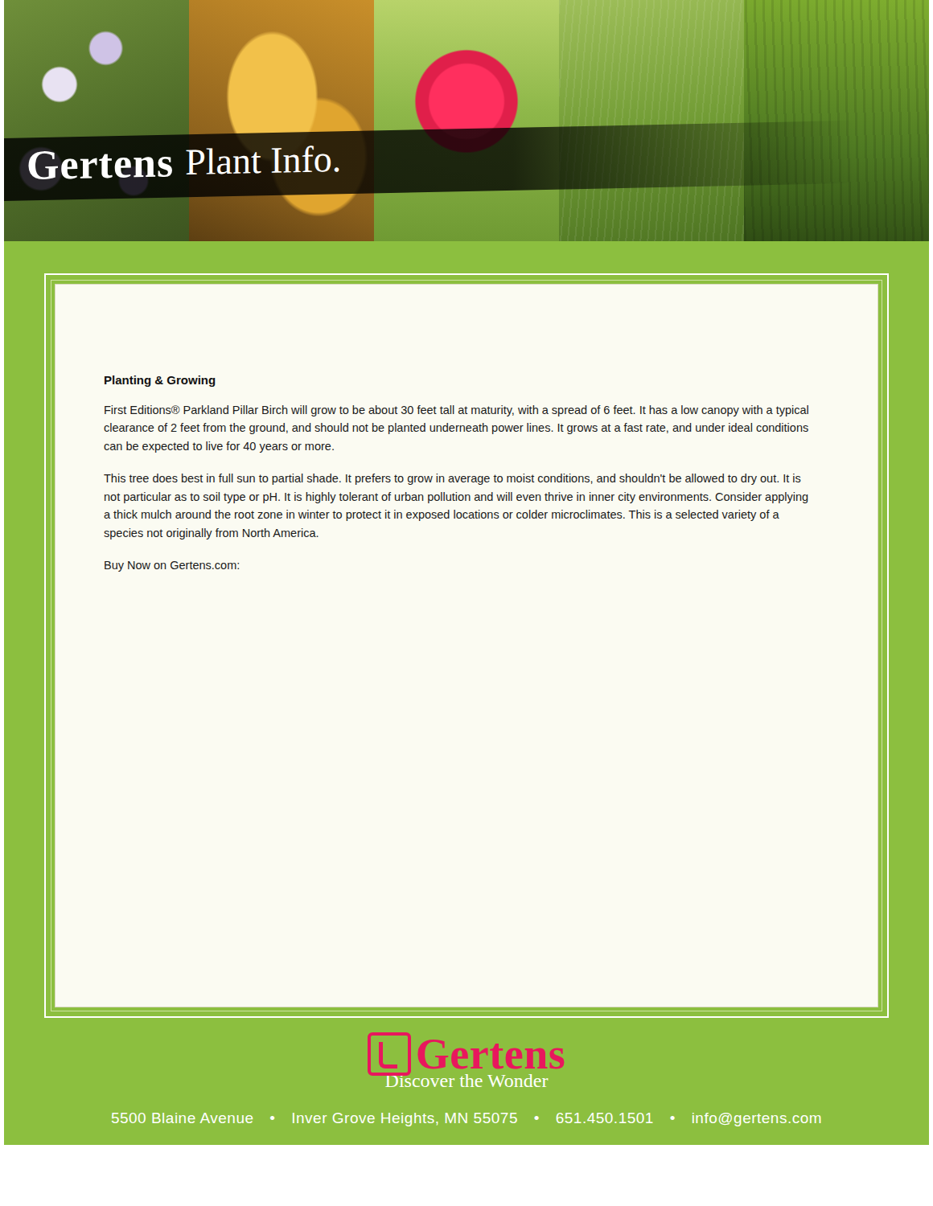Gertens Plant Info.
Planting & Growing
First Editions® Parkland Pillar Birch will grow to be about 30 feet tall at maturity, with a spread of 6 feet. It has a low canopy with a typical clearance of 2 feet from the ground, and should not be planted underneath power lines. It grows at a fast rate, and under ideal conditions can be expected to live for 40 years or more.
This tree does best in full sun to partial shade. It prefers to grow in average to moist conditions, and shouldn't be allowed to dry out. It is not particular as to soil type or pH. It is highly tolerant of urban pollution and will even thrive in inner city environments. Consider applying a thick mulch around the root zone in winter to protect it in exposed locations or colder microclimates. This is a selected variety of a species not originally from North America.
Buy Now on Gertens.com:
Gertens Discover the Wonder
5500 Blaine Avenue • Inver Grove Heights, MN 55075 • 651.450.1501 • info@gertens.com